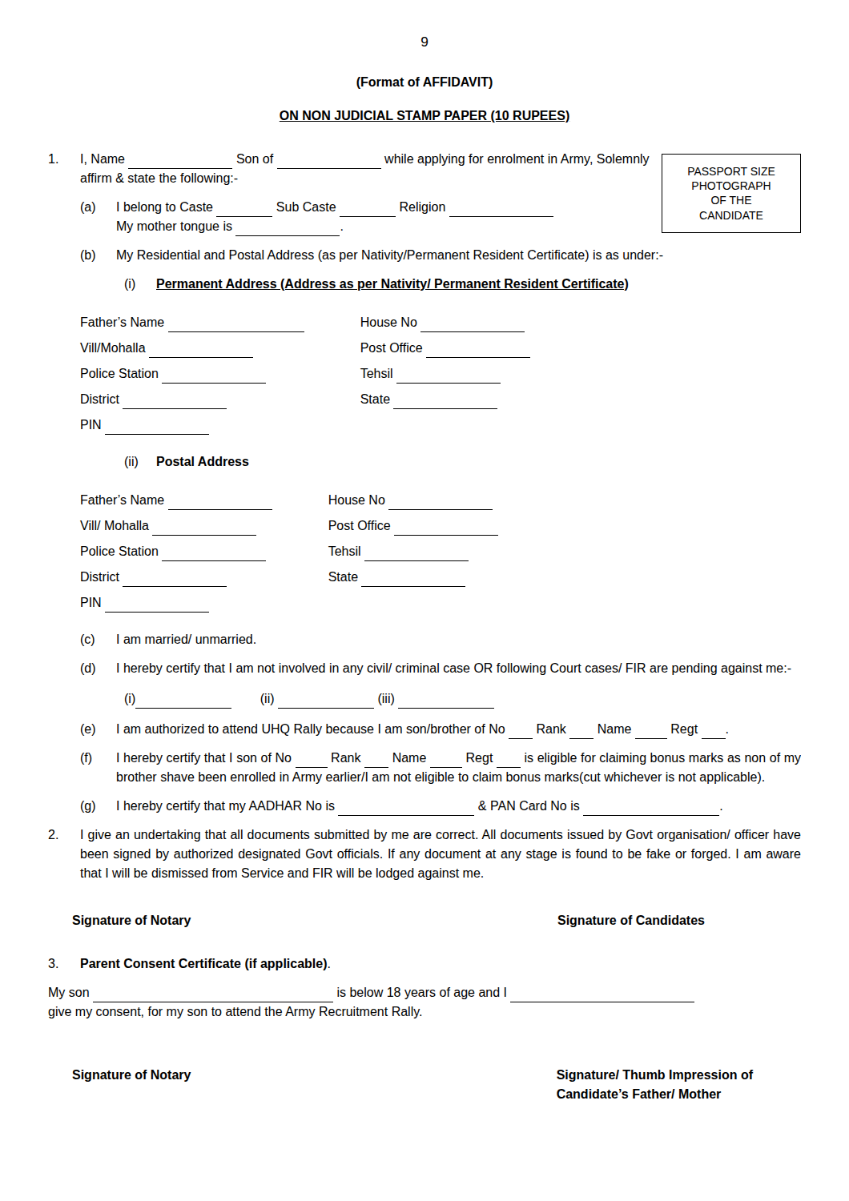9
(Format of AFFIDAVIT)
ON NON JUDICIAL STAMP PAPER (10 RUPEES)
PASSPORT SIZE
PHOTOGRAPH
OF THE
CANDIDATE
1.
I, Name Son of while applying for enrolment in Army, Solemnly affirm & state the following:-
(a)
I belong to Caste Sub Caste Religion
My mother tongue is .
(b)
My Residential and Postal Address (as per Nativity/Permanent Resident Certificate) is as under:-
(i)
Permanent Address (Address as per Nativity/ Permanent Resident Certificate)
| Father’s Name | House No |
| Vill/Mohalla | Post Office |
| Police Station | Tehsil |
| District | State |
| PIN | |
(ii)
Postal Address
| Father’s Name | House No |
| Vill/ Mohalla | Post Office |
| Police Station | Tehsil |
| District | State |
| PIN | |
(c)
I am married/ unmarried.
(d)
I hereby certify that I am not involved in any civil/ criminal case OR following Court cases/ FIR are pending against me:-
(i) (ii) (iii)
(e)
I am authorized to attend UHQ Rally because I am son/brother of No Rank Name Regt .
(f)
I hereby certify that I son of No Rank Name Regt is eligible for claiming bonus marks as non of my brother shave been enrolled in Army earlier/I am not eligible to claim bonus marks(cut whichever is not applicable).
(g)
I hereby certify that my AADHAR No is & PAN Card No is .
2.
I give an undertaking that all documents submitted by me are correct. All documents issued by Govt organisation/ officer have been signed by authorized designated Govt officials. If any document at any stage is found to be fake or forged. I am aware that I will be dismissed from Service and FIR will be lodged against me.
Signature of Notary
Signature of Candidates
3.
Parent Consent Certificate (if applicable).
My son is below 18 years of age and I
give my consent, for my son to attend the Army Recruitment Rally.
Signature of Notary
Signature/ Thumb Impression of
Candidate’s Father/ Mother